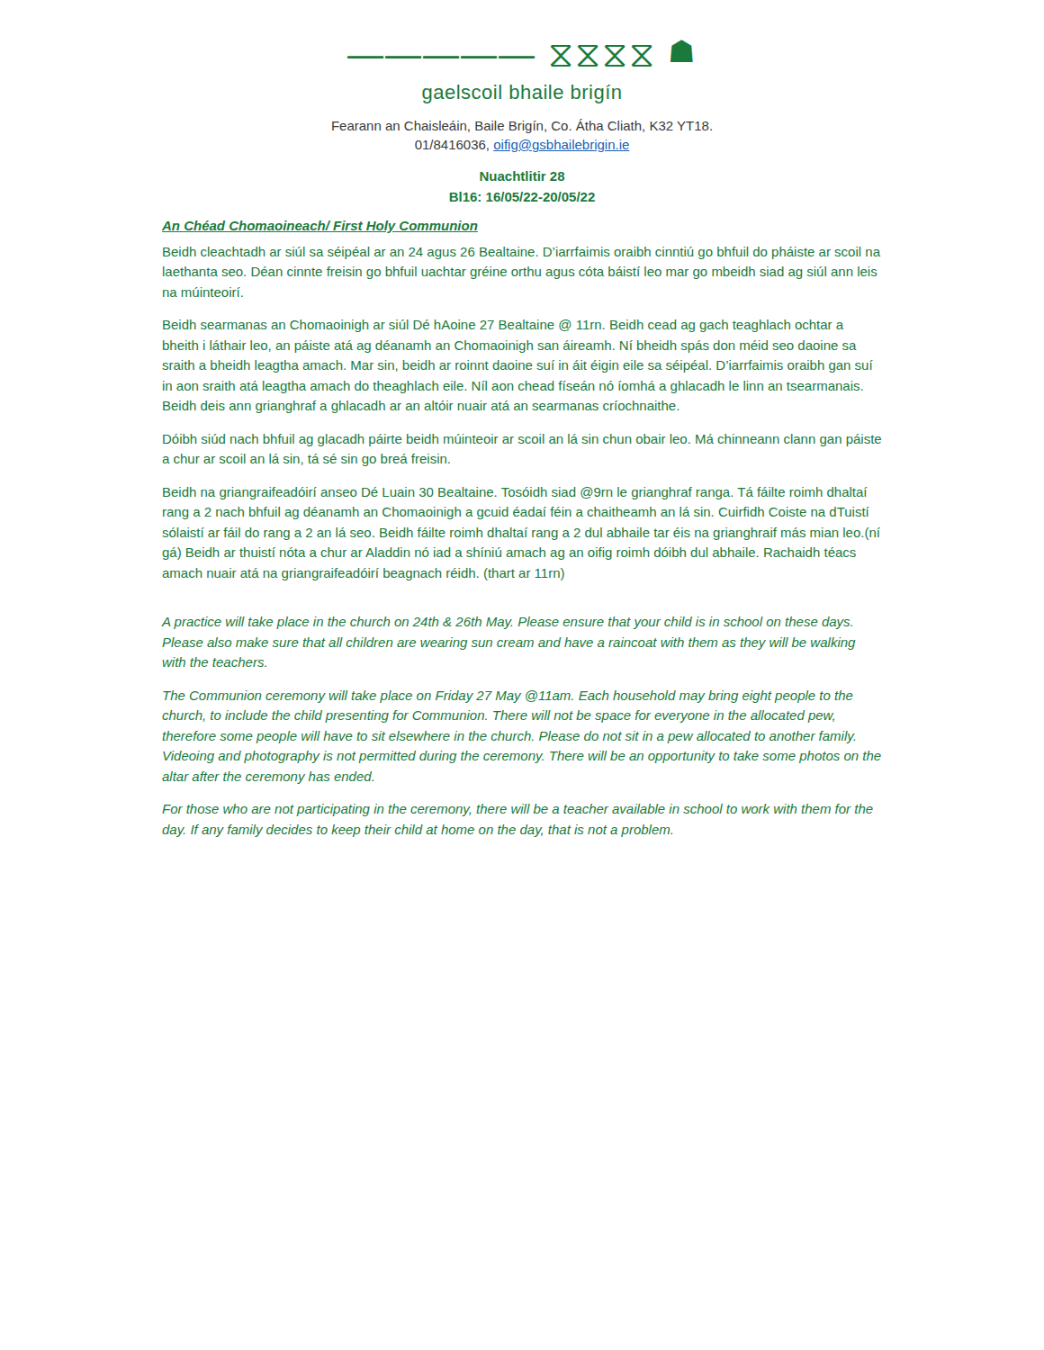————— ⧖⧖⧖⧖ ☗
gaelscoil bhaile brigín
Fearann an Chaisleáin, Baile Brigín, Co. Átha Cliath, K32 YT18.
01/8416036, oifig@gsbhailebrigin.ie
Nuachtlitir 28
Bl16: 16/05/22-20/05/22
An Chéad Chomaoineach/ First Holy Communion
Beidh cleachtadh ar siúl sa séipéal ar an 24 agus 26 Bealtaine. D’iarrfaimis oraibh cinntiú go bhfuil do pháiste ar scoil na laethanta seo. Déan cinnte freisin go bhfuil uachtar gréine orthu agus cóta báistí leo mar go mbeidh siad ag siúl ann leis na múinteoirí.
Beidh searmanas an Chomaoinigh ar siúl Dé hAoine 27 Bealtaine @ 11rn. Beidh cead ag gach teaghlach ochtar a bheith i láthair leo, an páiste atá ag déanamh an Chomaoinigh san áireamh. Ní bheidh spás don méid seo daoine sa sraith a bheidh leagtha amach. Mar sin, beidh ar roinnt daoine suí in áit éigin eile sa séipéal. D’iarrfaimis oraibh gan suí in aon sraith atá leagtha amach do theaghlach eile. Níl aon chead físeán nó íomhá a ghlacadh le linn an tsearmanais. Beidh deis ann grianghraf a ghlacadh ar an altóir nuair atá an searmanas críochnaithe.
Dóibh siúd nach bhfuil ag glacadh páirte beidh múinteoir ar scoil an lá sin chun obair leo. Má chinneann clann gan páiste a chur ar scoil an lá sin, tá sé sin go breá freisin.
Beidh na griangraifeadóirí anseo Dé Luain 30 Bealtaine. Tosóidh siad @9rn le grianghraf ranga. Tá fáilte roimh dhaltaí rang a 2 nach bhfuil ag déanamh an Chomaoinigh a gcuid éadaí féin a chaitheamh an lá sin. Cuirfidh Coiste na dTuistí sólaistí ar fáil do rang a 2 an lá seo. Beidh fáilte roimh dhaltaí rang a 2 dul abhaile tar éis na grianghraif más mian leo.(ní gá) Beidh ar thuistí nóta a chur ar Aladdin nó iad a shíniú amach ag an oifig roimh dóibh dul abhaile. Rachaidh téacs amach nuair atá na griangraifeadóirí beagnach réidh. (thart ar 11rn)
A practice will take place in the church on 24th & 26th May. Please ensure that your child is in school on these days. Please also make sure that all children are wearing sun cream and have a raincoat with them as they will be walking with the teachers.
The Communion ceremony will take place on Friday 27 May @11am. Each household may bring eight people to the church, to include the child presenting for Communion. There will not be space for everyone in the allocated pew, therefore some people will have to sit elsewhere in the church. Please do not sit in a pew allocated to another family. Videoing and photography is not permitted during the ceremony. There will be an opportunity to take some photos on the altar after the ceremony has ended.
For those who are not participating in the ceremony, there will be a teacher available in school to work with them for the day. If any family decides to keep their child at home on the day, that is not a problem.